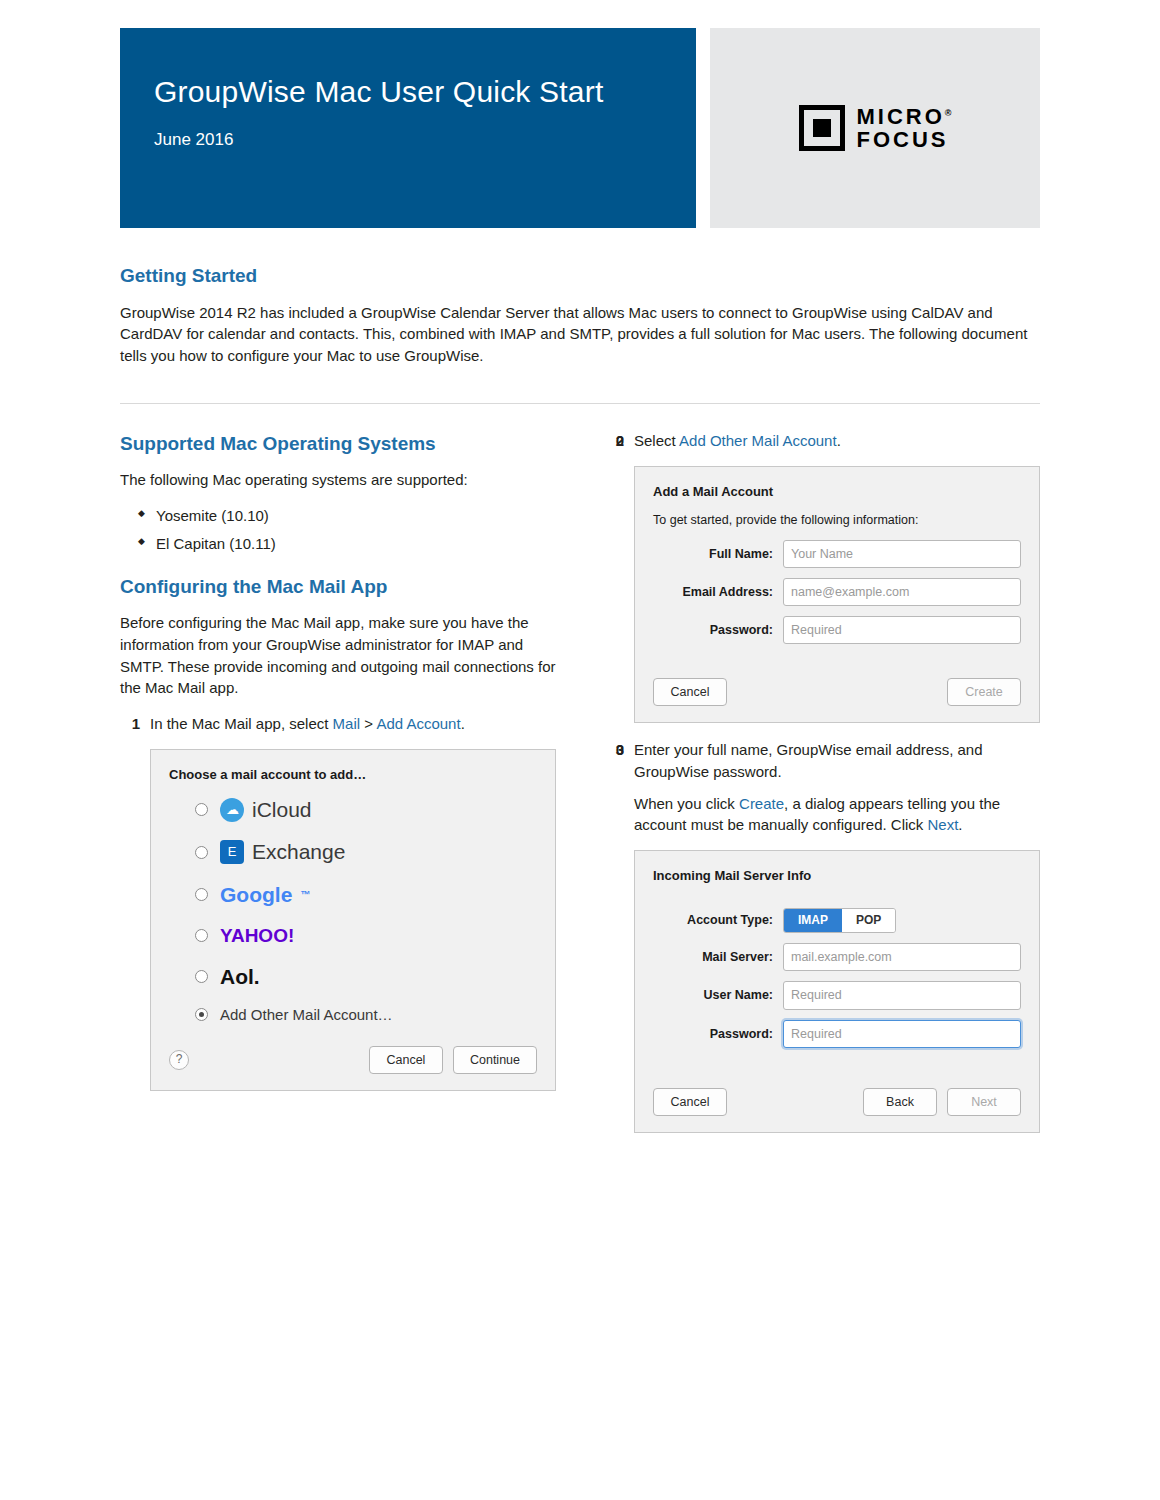GroupWise Mac User Quick Start
June 2016
MICRO®
FOCUS
Getting Started
GroupWise 2014 R2 has included a GroupWise Calendar Server that allows Mac users to connect to GroupWise using CalDAV and CardDAV for calendar and contacts. This, combined with IMAP and SMTP, provides a full solution for Mac users. The following document tells you how to configure your Mac to use GroupWise.
Supported Mac Operating Systems
The following Mac operating systems are supported:
Yosemite (10.10)
El Capitan (10.11)
Configuring the Mac Mail App
Before configuring the Mac Mail app, make sure you have the information from your GroupWise administrator for IMAP and SMTP. These provide incoming and outgoing mail connections for the Mac Mail app.
In the Mac Mail app, select Mail > Add Account.
Choose a mail account to add…
☁iCloud
EExchange
Google™
YAHOO!
Aol.
Add Other Mail Account…
? Cancel Continue
2
Select Add Other Mail Account.
Add a Mail Account
To get started, provide the following information:
Full Name:
Your Name
Email Address:
name@example.com
Password:
Required
Cancel Create
3
Enter your full name, GroupWise email address, and GroupWise password.
When you click Create, a dialog appears telling you the account must be manually configured. Click Next.
Incoming Mail Server Info
Account Type: IMAP POP
Mail Server:
mail.example.com
User Name:
Required
Password:
Required
Cancel Back Next